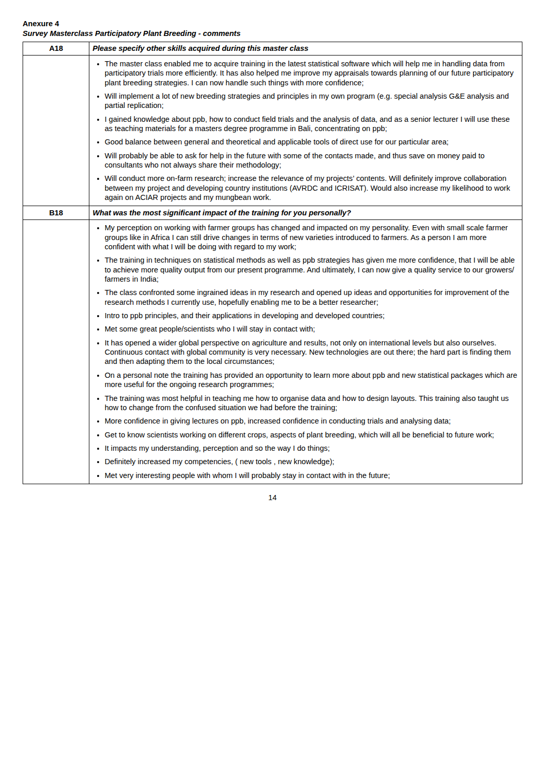Anexure 4
Survey Masterclass Participatory Plant Breeding - comments
| A18 | Please specify other skills acquired during this master class |
| | The master class enabled me to acquire training in the latest statistical software which will help me in handling data from participatory trials more efficiently. It has also helped me improve my appraisals towards planning of our future participatory plant breeding strategies. I can now handle such things with more confidence; Will implement a lot of new breeding strategies and principles in my own program (e.g. special analysis G&E analysis and partial replication; I gained knowledge about ppb, how to conduct field trials and the analysis of data, and as a senior lecturer I will use these as teaching materials for a masters degree programme in Bali, concentrating on ppb; Good balance between general and theoretical and applicable tools of direct use for our particular area; Will probably be able to ask for help in the future with some of the contacts made, and thus save on money paid to consultants who not always share their methodology; Will conduct more on-farm research; increase the relevance of my projects’ contents. Will definitely improve collaboration between my project and developing country institutions (AVRDC and ICRISAT). Would also increase my likelihood to work again on ACIAR projects and my mungbean work. |
| B18 | What was the most significant impact of the training for you personally? |
| | My perception on working with farmer groups has changed and impacted on my personality. Even with small scale farmer groups like in Africa I can still drive changes in terms of new varieties introduced to farmers. As a person I am more confident with what I will be doing with regard to my work; The training in techniques on statistical methods as well as ppb strategies has given me more confidence, that I will be able to achieve more quality output from our present programme. And ultimately, I can now give a quality service to our growers/ farmers in India; The class confronted some ingrained ideas in my research and opened up ideas and opportunities for improvement of the research methods I currently use, hopefully enabling me to be a better researcher; Intro to ppb principles, and their applications in developing and developed countries; Met some great people/scientists who I will stay in contact with; It has opened a wider global perspective on agriculture and results, not only on international levels but also ourselves. Continuous contact with global community is very necessary. New technologies are out there; the hard part is finding them and then adapting them to the local circumstances; On a personal note the training has provided an opportunity to learn more about ppb and new statistical packages which are more useful for the ongoing research programmes; The training was most helpful in teaching me how to organise data and how to design layouts. This training also taught us how to change from the confused situation we had before the training; More confidence in giving lectures on ppb, increased confidence in conducting trials and analysing data; Get to know scientists working on different crops, aspects of plant breeding, which will all be beneficial to future work; It impacts my understanding, perception and so the way I do things; Definitely increased my competencies, ( new tools , new knowledge); Met very interesting people with whom I will probably stay in contact with in the future; |
14